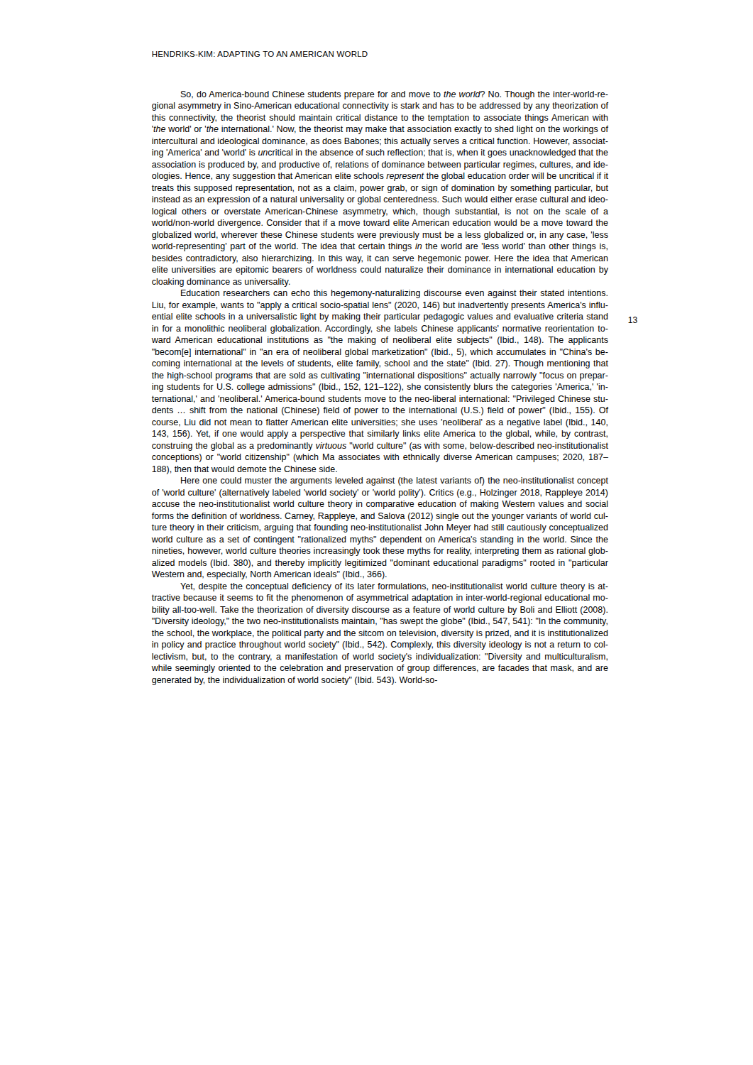HENDRIKS-KIM: ADAPTING TO AN AMERICAN WORLD
13
So, do America-bound Chinese students prepare for and move to the world? No. Though the inter-world-regional asymmetry in Sino-American educational connectivity is stark and has to be addressed by any theorization of this connectivity, the theorist should maintain critical distance to the temptation to associate things American with 'the world' or 'the international.' Now, the theorist may make that association exactly to shed light on the workings of intercultural and ideological dominance, as does Babones; this actually serves a critical function. However, associating 'America' and 'world' is uncritical in the absence of such reflection; that is, when it goes unacknowledged that the association is produced by, and productive of, relations of dominance between particular regimes, cultures, and ideologies. Hence, any suggestion that American elite schools represent the global education order will be uncritical if it treats this supposed representation, not as a claim, power grab, or sign of domination by something particular, but instead as an expression of a natural universality or global centeredness. Such would either erase cultural and ideological others or overstate American-Chinese asymmetry, which, though substantial, is not on the scale of a world/non-world divergence. Consider that if a move toward elite American education would be a move toward the globalized world, wherever these Chinese students were previously must be a less globalized or, in any case, 'less world-representing' part of the world. The idea that certain things in the world are 'less world' than other things is, besides contradictory, also hierarchizing. In this way, it can serve hegemonic power. Here the idea that American elite universities are epitomic bearers of worldness could naturalize their dominance in international education by cloaking dominance as universality.
Education researchers can echo this hegemony-naturalizing discourse even against their stated intentions. Liu, for example, wants to "apply a critical socio-spatial lens" (2020, 146) but inadvertently presents America's influential elite schools in a universalistic light by making their particular pedagogic values and evaluative criteria stand in for a monolithic neoliberal globalization. Accordingly, she labels Chinese applicants' normative reorientation toward American educational institutions as "the making of neoliberal elite subjects" (Ibid., 148). The applicants "becom[e] international" in "an era of neoliberal global marketization" (Ibid., 5), which accumulates in "China's becoming international at the levels of students, elite family, school and the state" (Ibid. 27). Though mentioning that the high-school programs that are sold as cultivating "international dispositions" actually narrowly "focus on preparing students for U.S. college admissions" (Ibid., 152, 121–122), she consistently blurs the categories 'America,' 'international,' and 'neoliberal.' America-bound students move to the neo-liberal international: "Privileged Chinese students … shift from the national (Chinese) field of power to the international (U.S.) field of power" (Ibid., 155). Of course, Liu did not mean to flatter American elite universities; she uses 'neoliberal' as a negative label (Ibid., 140, 143, 156). Yet, if one would apply a perspective that similarly links elite America to the global, while, by contrast, construing the global as a predominantly virtuous "world culture" (as with some, below-described neo-institutionalist conceptions) or "world citizenship" (which Ma associates with ethnically diverse American campuses; 2020, 187–188), then that would demote the Chinese side.
Here one could muster the arguments leveled against (the latest variants of) the neo-institutionalist concept of 'world culture' (alternatively labeled 'world society' or 'world polity'). Critics (e.g., Holzinger 2018, Rappleye 2014) accuse the neo-institutionalist world culture theory in comparative education of making Western values and social forms the definition of worldness. Carney, Rappleye, and Salova (2012) single out the younger variants of world culture theory in their criticism, arguing that founding neo-institutionalist John Meyer had still cautiously conceptualized world culture as a set of contingent "rationalized myths" dependent on America's standing in the world. Since the nineties, however, world culture theories increasingly took these myths for reality, interpreting them as rational globalized models (Ibid. 380), and thereby implicitly legitimized "dominant educational paradigms" rooted in "particular Western and, especially, North American ideals" (Ibid., 366).
Yet, despite the conceptual deficiency of its later formulations, neo-institutionalist world culture theory is attractive because it seems to fit the phenomenon of asymmetrical adaptation in inter-world-regional educational mobility all-too-well. Take the theorization of diversity discourse as a feature of world culture by Boli and Elliott (2008). "Diversity ideology," the two neo-institutionalists maintain, "has swept the globe" (Ibid., 547, 541): "In the community, the school, the workplace, the political party and the sitcom on television, diversity is prized, and it is institutionalized in policy and practice throughout world society" (Ibid., 542). Complexly, this diversity ideology is not a return to collectivism, but, to the contrary, a manifestation of world society's individualization: "Diversity and multiculturalism, while seemingly oriented to the celebration and preservation of group differences, are facades that mask, and are generated by, the individualization of world society" (Ibid. 543). World-so-